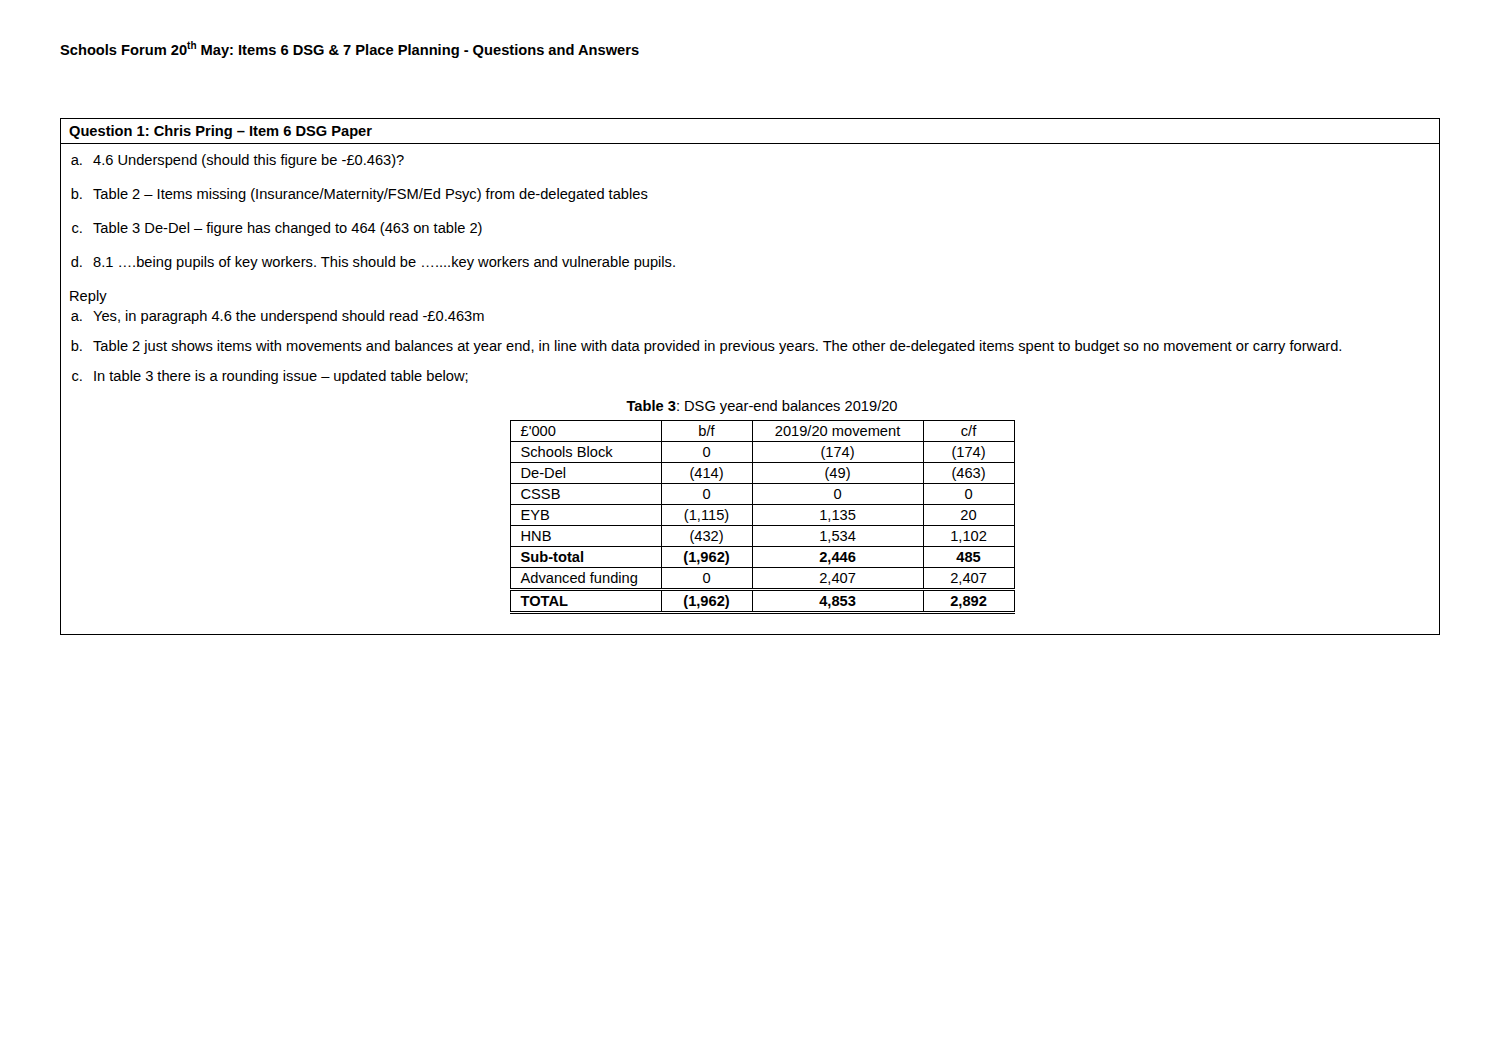Schools Forum 20th May: Items 6 DSG & 7 Place Planning - Questions and Answers
Question 1: Chris Pring – Item 6 DSG Paper
4.6 Underspend (should this figure be -£0.463)?
Table 2 – Items missing (Insurance/Maternity/FSM/Ed Psyc) from de-delegated tables
Table 3 De-Del – figure has changed to 464 (463 on table 2)
8.1 ….being pupils of key workers. This should be …....key workers and vulnerable pupils.
Reply
Yes, in paragraph 4.6 the underspend should read -£0.463m
Table 2 just shows items with movements and balances at year end, in line with data provided in previous years. The other de-delegated items spent to budget so no movement or carry forward.
In table 3 there is a rounding issue – updated table below;
Table 3: DSG year-end balances 2019/20
| £'000 | b/f | 2019/20 movement | c/f |
| Schools Block | 0 | (174) | (174) |
| De-Del | (414) | (49) | (463) |
| CSSB | 0 | 0 | 0 |
| EYB | (1,115) | 1,135 | 20 |
| HNB | (432) | 1,534 | 1,102 |
| Sub-total | (1,962) | 2,446 | 485 |
| Advanced funding | 0 | 2,407 | 2,407 |
| TOTAL | (1,962) | 4,853 | 2,892 |